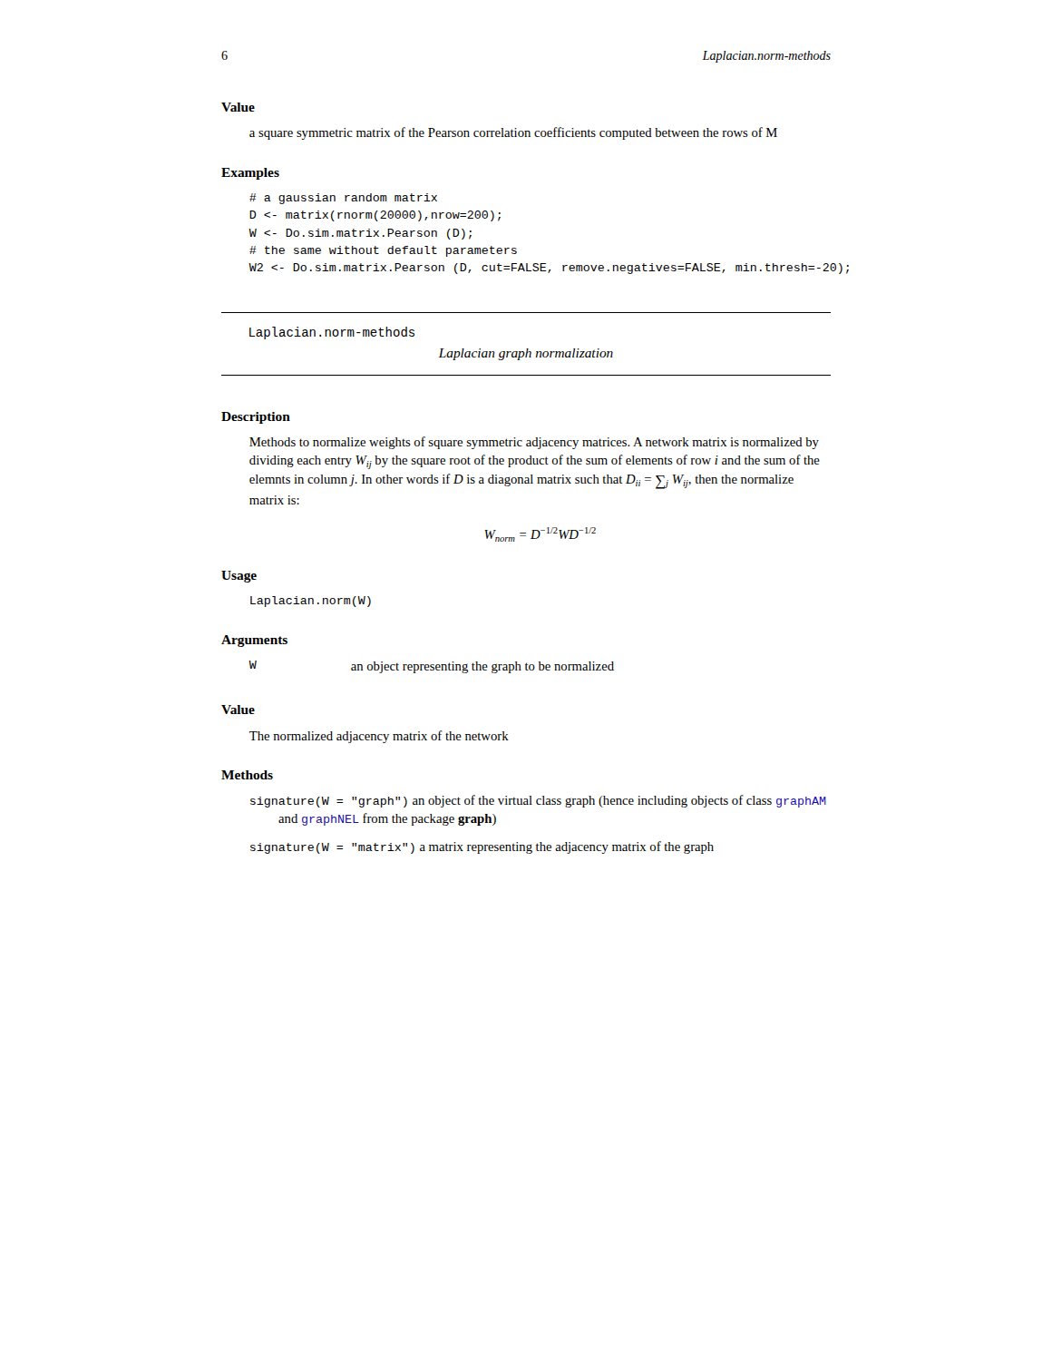6 Laplacian.norm-methods
Value
a square symmetric matrix of the Pearson correlation coefficients computed between the rows of M
Examples
# a gaussian random matrix
D <- matrix(rnorm(20000),nrow=200);
W <- Do.sim.matrix.Pearson (D);
# the same without default parameters
W2 <- Do.sim.matrix.Pearson (D, cut=FALSE, remove.negatives=FALSE, min.thresh=-20);
Laplacian.norm-methods
Laplacian graph normalization
Description
Methods to normalize weights of square symmetric adjacency matrices. A network matrix is normalized by dividing each entry Wij by the square root of the product of the sum of elements of row i and the sum of the elemnts in column j. In other words if D is a diagonal matrix such that Dii = ∑j Wij, then the normalize matrix is:
Wnorm = D−1/2 WD−1/2
Usage
Laplacian.norm(W)
Arguments
| W | an object representing the graph to be normalized |
Value
The normalized adjacency matrix of the network
Methods
signature(W = "graph") an object of the virtual class graph (hence including objects of class graphAM and graphNEL from the package graph)
signature(W = "matrix") a matrix representing the adjacency matrix of the graph